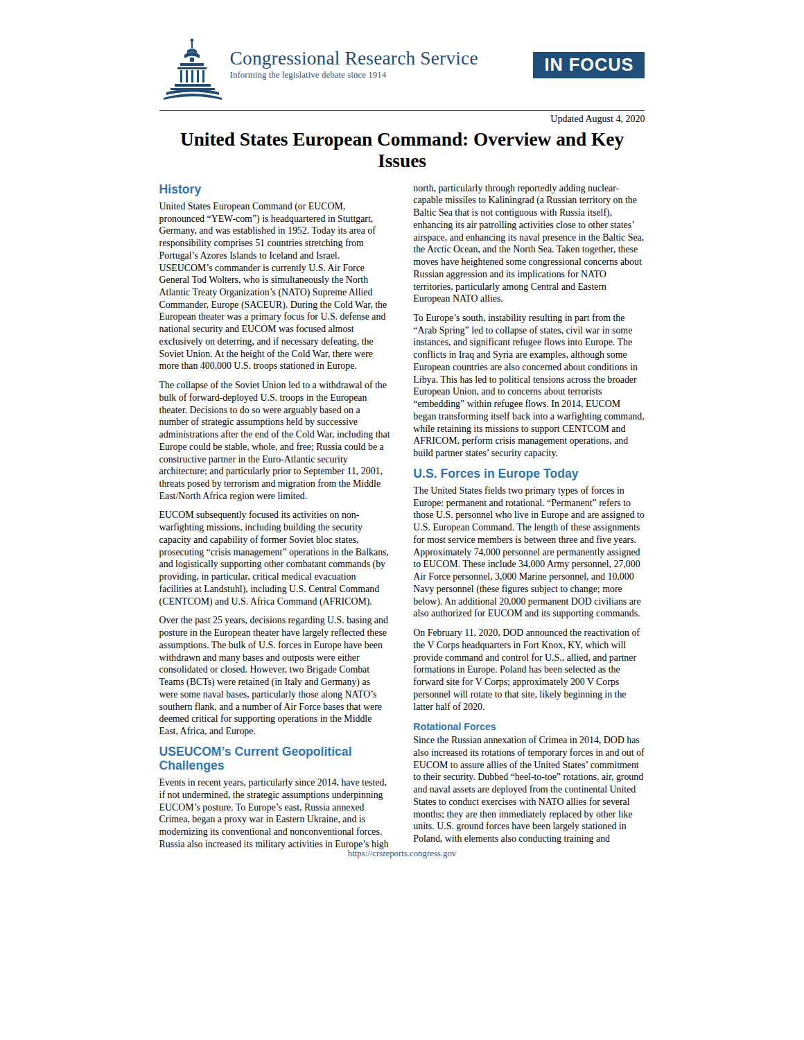Congressional Research Service
Informing the legislative debate since 1914
IN FOCUS
Updated August 4, 2020
United States European Command: Overview and Key Issues
History
United States European Command (or EUCOM, pronounced “YEW-com”) is headquartered in Stuttgart, Germany, and was established in 1952. Today its area of responsibility comprises 51 countries stretching from Portugal’s Azores Islands to Iceland and Israel. USEUCOM’s commander is currently U.S. Air Force General Tod Wolters, who is simultaneously the North Atlantic Treaty Organization’s (NATO) Supreme Allied Commander, Europe (SACEUR). During the Cold War, the European theater was a primary focus for U.S. defense and national security and EUCOM was focused almost exclusively on deterring, and if necessary defeating, the Soviet Union. At the height of the Cold War, there were more than 400,000 U.S. troops stationed in Europe.
The collapse of the Soviet Union led to a withdrawal of the bulk of forward-deployed U.S. troops in the European theater. Decisions to do so were arguably based on a number of strategic assumptions held by successive administrations after the end of the Cold War, including that Europe could be stable, whole, and free; Russia could be a constructive partner in the Euro-Atlantic security architecture; and particularly prior to September 11, 2001, threats posed by terrorism and migration from the Middle East/North Africa region were limited.
EUCOM subsequently focused its activities on non-warfighting missions, including building the security capacity and capability of former Soviet bloc states, prosecuting “crisis management” operations in the Balkans, and logistically supporting other combatant commands (by providing, in particular, critical medical evacuation facilities at Landstuhl), including U.S. Central Command (CENTCOM) and U.S. Africa Command (AFRICOM).
Over the past 25 years, decisions regarding U.S. basing and posture in the European theater have largely reflected these assumptions. The bulk of U.S. forces in Europe have been withdrawn and many bases and outposts were either consolidated or closed. However, two Brigade Combat Teams (BCTs) were retained (in Italy and Germany) as were some naval bases, particularly those along NATO’s southern flank, and a number of Air Force bases that were deemed critical for supporting operations in the Middle East, Africa, and Europe.
USEUCOM’s Current Geopolitical Challenges
Events in recent years, particularly since 2014, have tested, if not undermined, the strategic assumptions underpinning EUCOM’s posture. To Europe’s east, Russia annexed Crimea, began a proxy war in Eastern Ukraine, and is modernizing its conventional and nonconventional forces. Russia also increased its military activities in Europe’s high north, particularly through reportedly adding nuclear-capable missiles to Kaliningrad (a Russian territory on the Baltic Sea that is not contiguous with Russia itself), enhancing its air patrolling activities close to other states’ airspace, and enhancing its naval presence in the Baltic Sea, the Arctic Ocean, and the North Sea. Taken together, these moves have heightened some congressional concerns about Russian aggression and its implications for NATO territories, particularly among Central and Eastern European NATO allies.
To Europe’s south, instability resulting in part from the “Arab Spring” led to collapse of states, civil war in some instances, and significant refugee flows into Europe. The conflicts in Iraq and Syria are examples, although some European countries are also concerned about conditions in Libya. This has led to political tensions across the broader European Union, and to concerns about terrorists “embedding” within refugee flows. In 2014, EUCOM began transforming itself back into a warfighting command, while retaining its missions to support CENTCOM and AFRICOM, perform crisis management operations, and build partner states’ security capacity.
U.S. Forces in Europe Today
The United States fields two primary types of forces in Europe: permanent and rotational. “Permanent” refers to those U.S. personnel who live in Europe and are assigned to U.S. European Command. The length of these assignments for most service members is between three and five years. Approximately 74,000 personnel are permanently assigned to EUCOM. These include 34,000 Army personnel, 27,000 Air Force personnel, 3,000 Marine personnel, and 10,000 Navy personnel (these figures subject to change; more below). An additional 20,000 permanent DOD civilians are also authorized for EUCOM and its supporting commands.
On February 11, 2020, DOD announced the reactivation of the V Corps headquarters in Fort Knox, KY, which will provide command and control for U.S., allied, and partner formations in Europe. Poland has been selected as the forward site for V Corps; approximately 200 V Corps personnel will rotate to that site, likely beginning in the latter half of 2020.
Rotational Forces
Since the Russian annexation of Crimea in 2014, DOD has also increased its rotations of temporary forces in and out of EUCOM to assure allies of the United States’ commitment to their security. Dubbed “heel-to-toe” rotations, air, ground and naval assets are deployed from the continental United States to conduct exercises with NATO allies for several months; they are then immediately replaced by other like units. U.S. ground forces have been largely stationed in Poland, with elements also conducting training and
https://crsreports.congress.gov